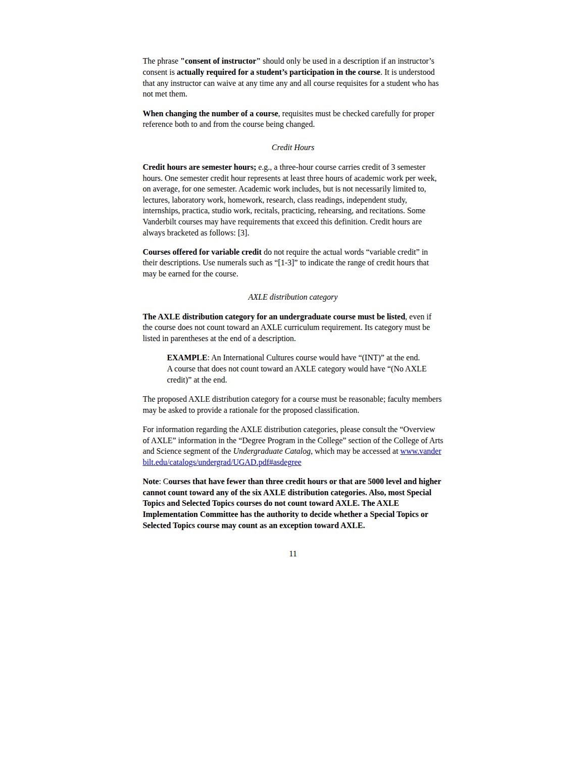The phrase "consent of instructor" should only be used in a description if an instructor’s consent is actually required for a student’s participation in the course. It is understood that any instructor can waive at any time any and all course requisites for a student who has not met them.
When changing the number of a course, requisites must be checked carefully for proper reference both to and from the course being changed.
Credit Hours
Credit hours are semester hours; e.g., a three-hour course carries credit of 3 semester hours. One semester credit hour represents at least three hours of academic work per week, on average, for one semester. Academic work includes, but is not necessarily limited to, lectures, laboratory work, homework, research, class readings, independent study, internships, practica, studio work, recitals, practicing, rehearsing, and recitations. Some Vanderbilt courses may have requirements that exceed this definition. Credit hours are always bracketed as follows: [3].
Courses offered for variable credit do not require the actual words “variable credit” in their descriptions. Use numerals such as “[1-3]” to indicate the range of credit hours that may be earned for the course.
AXLE distribution category
The AXLE distribution category for an undergraduate course must be listed, even if the course does not count toward an AXLE curriculum requirement. Its category must be listed in parentheses at the end of a description.
EXAMPLE: An International Cultures course would have “(INT)” at the end.
A course that does not count toward an AXLE category would have “(No AXLE credit)” at the end.
The proposed AXLE distribution category for a course must be reasonable; faculty members may be asked to provide a rationale for the proposed classification.
For information regarding the AXLE distribution categories, please consult the “Overview of AXLE” information in the “Degree Program in the College” section of the College of Arts and Science segment of the Undergraduate Catalog, which may be accessed at www.vanderbilt.edu/catalogs/undergrad/UGAD.pdf#asdegree
Note: Courses that have fewer than three credit hours or that are 5000 level and higher cannot count toward any of the six AXLE distribution categories. Also, most Special Topics and Selected Topics courses do not count toward AXLE. The AXLE Implementation Committee has the authority to decide whether a Special Topics or Selected Topics course may count as an exception toward AXLE.
11